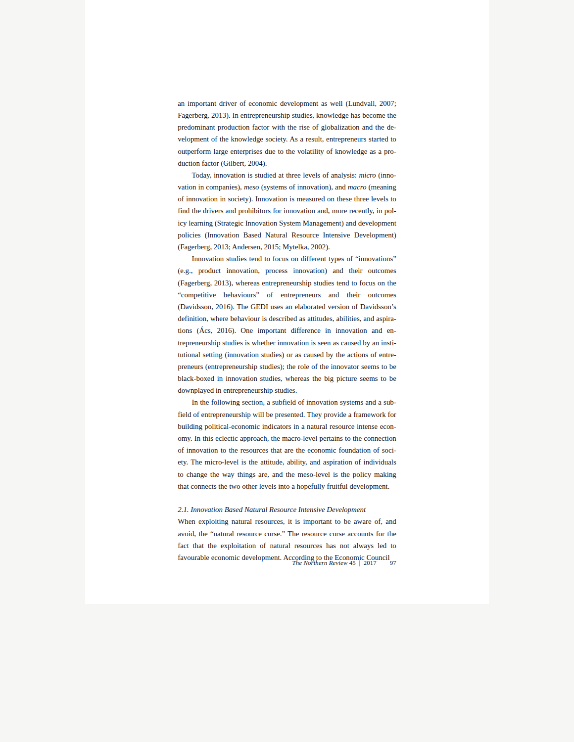an important driver of economic development as well (Lundvall, 2007; Fagerberg, 2013). In entrepreneurship studies, knowledge has become the predominant production factor with the rise of globalization and the development of the knowledge society. As a result, entrepreneurs started to outperform large enterprises due to the volatility of knowledge as a production factor (Gilbert, 2004).
Today, innovation is studied at three levels of analysis: micro (innovation in companies), meso (systems of innovation), and macro (meaning of innovation in society). Innovation is measured on these three levels to find the drivers and prohibitors for innovation and, more recently, in policy learning (Strategic Innovation System Management) and development policies (Innovation Based Natural Resource Intensive Development) (Fagerberg, 2013; Andersen, 2015; Mytelka, 2002).
Innovation studies tend to focus on different types of “innovations” (e.g., product innovation, process innovation) and their outcomes (Fagerberg, 2013), whereas entrepreneurship studies tend to focus on the “competitive behaviours” of entrepreneurs and their outcomes (Davidsson, 2016). The GEDI uses an elaborated version of Davidsson’s definition, where behaviour is described as attitudes, abilities, and aspirations (Ács, 2016). One important difference in innovation and entrepreneurship studies is whether innovation is seen as caused by an institutional setting (innovation studies) or as caused by the actions of entrepreneurs (entrepreneurship studies); the role of the innovator seems to be black-boxed in innovation studies, whereas the big picture seems to be downplayed in entrepreneurship studies.
In the following section, a subfield of innovation systems and a subfield of entrepreneurship will be presented. They provide a framework for building political-economic indicators in a natural resource intense economy. In this eclectic approach, the macro-level pertains to the connection of innovation to the resources that are the economic foundation of society. The micro-level is the attitude, ability, and aspiration of individuals to change the way things are, and the meso-level is the policy making that connects the two other levels into a hopefully fruitful development.
2.1. Innovation Based Natural Resource Intensive Development
When exploiting natural resources, it is important to be aware of, and avoid, the “natural resource curse.” The resource curse accounts for the fact that the exploitation of natural resources has not always led to favourable economic development. According to the Economic Council
The Northern Review 45 | 201797